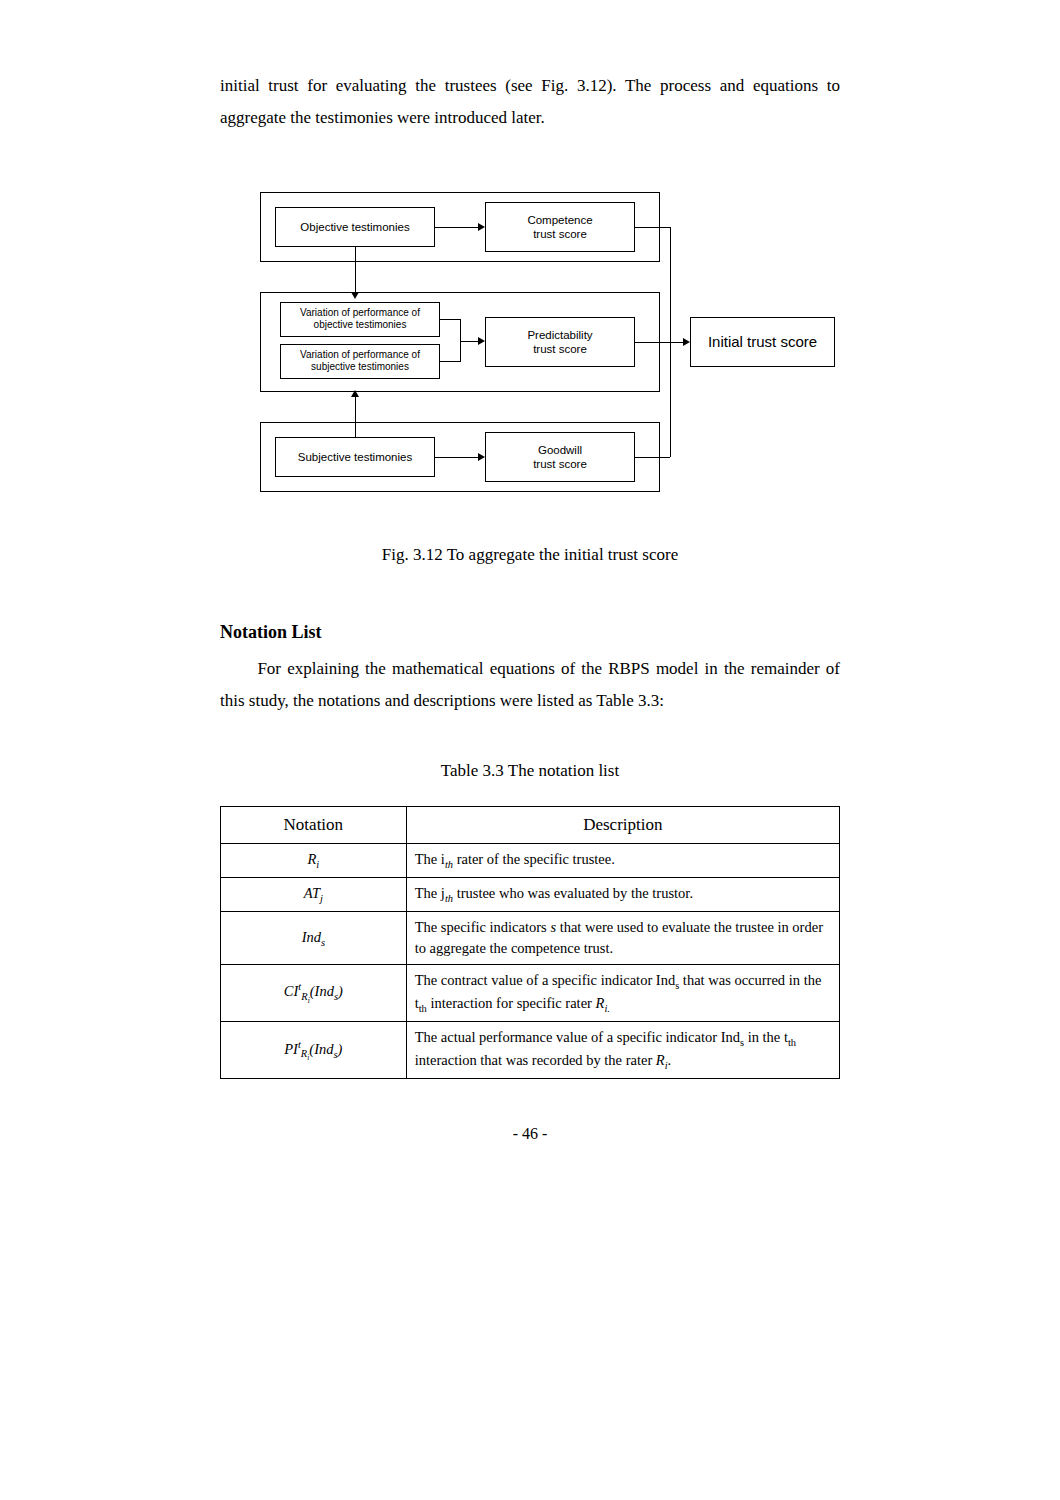initial trust for evaluating the trustees (see Fig. 3.12). The process and equations to aggregate the testimonies were introduced later.
Objective testimonies
Competence
trust score
Variation of performance of
objective testimonies
Variation of performance of
subjective testimonies
Predictability
trust score
Subjective testimonies
Goodwill
trust score
Initial trust score
Fig. 3.12 To aggregate the initial trust score
Notation List
For explaining the mathematical equations of the RBPS model in the remainder of this study, the notations and descriptions were listed as Table 3.3:
Table 3.3 The notation list
| Notation | Description |
| --- | --- |
| R i | The i th rater of the specific trustee. |
| AT j | The j th trustee who was evaluated by the trustor. |
| Ind s | The specific indicators s that were used to evaluate the trustee in order to aggregate the competence trust. |
| CI t R i (Ind s ) | The contract value of a specific indicator Ind s that was occurred in the t th interaction for specific rater R i. |
| PI t R i (Ind s ) | The actual performance value of a specific indicator Ind s in the t th interaction that was recorded by the rater R i . |
- 46 -